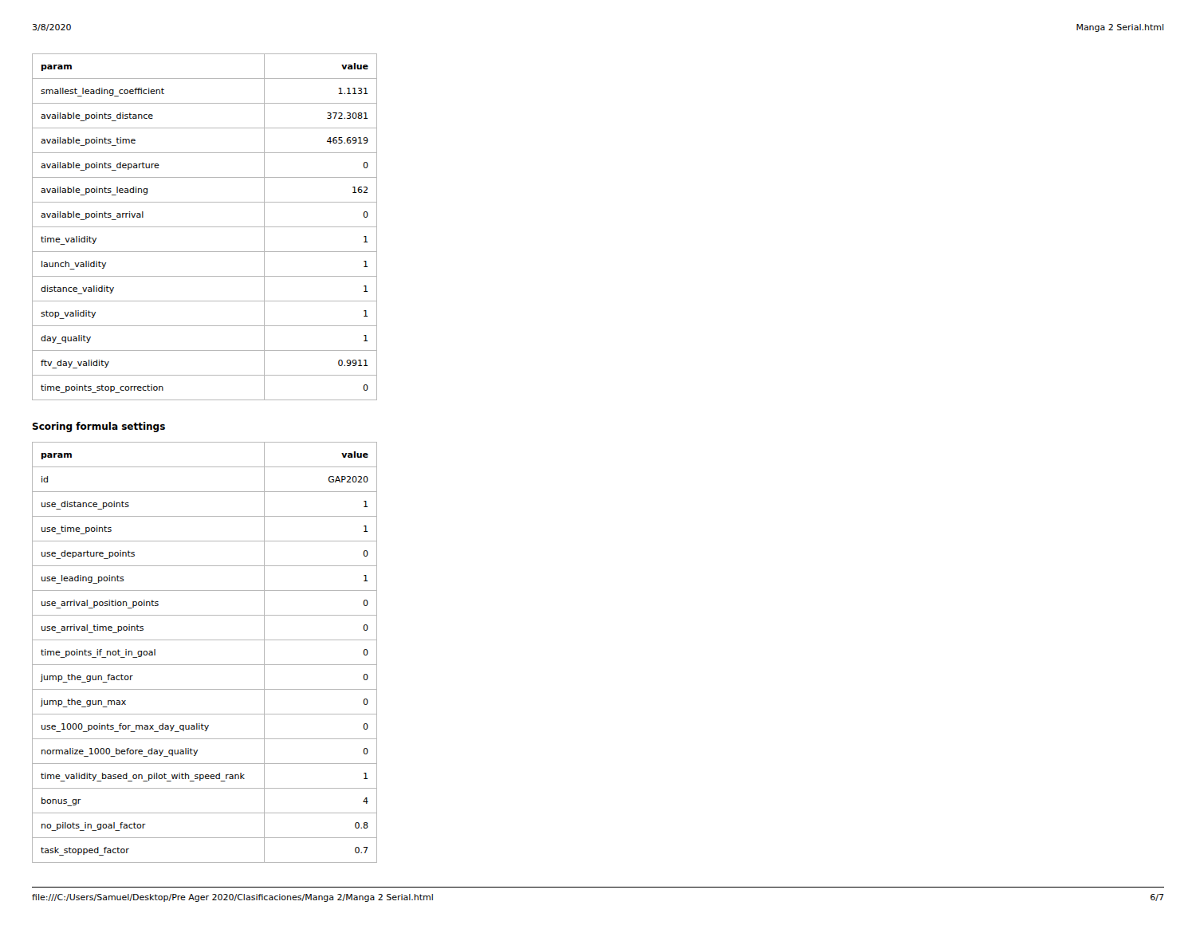3/8/2020 Manga 2 Serial.html
| param | value |
| --- | --- |
| smallest_leading_coefficient | 1.1131 |
| available_points_distance | 372.3081 |
| available_points_time | 465.6919 |
| available_points_departure | 0 |
| available_points_leading | 162 |
| available_points_arrival | 0 |
| time_validity | 1 |
| launch_validity | 1 |
| distance_validity | 1 |
| stop_validity | 1 |
| day_quality | 1 |
| ftv_day_validity | 0.9911 |
| time_points_stop_correction | 0 |
Scoring formula settings
| param | value |
| --- | --- |
| id | GAP2020 |
| use_distance_points | 1 |
| use_time_points | 1 |
| use_departure_points | 0 |
| use_leading_points | 1 |
| use_arrival_position_points | 0 |
| use_arrival_time_points | 0 |
| time_points_if_not_in_goal | 0 |
| jump_the_gun_factor | 0 |
| jump_the_gun_max | 0 |
| use_1000_points_for_max_day_quality | 0 |
| normalize_1000_before_day_quality | 0 |
| time_validity_based_on_pilot_with_speed_rank | 1 |
| bonus_gr | 4 |
| no_pilots_in_goal_factor | 0.8 |
| task_stopped_factor | 0.7 |
file:///C:/Users/Samuel/Desktop/Pre Ager 2020/Clasificaciones/Manga 2/Manga 2 Serial.html 6/7